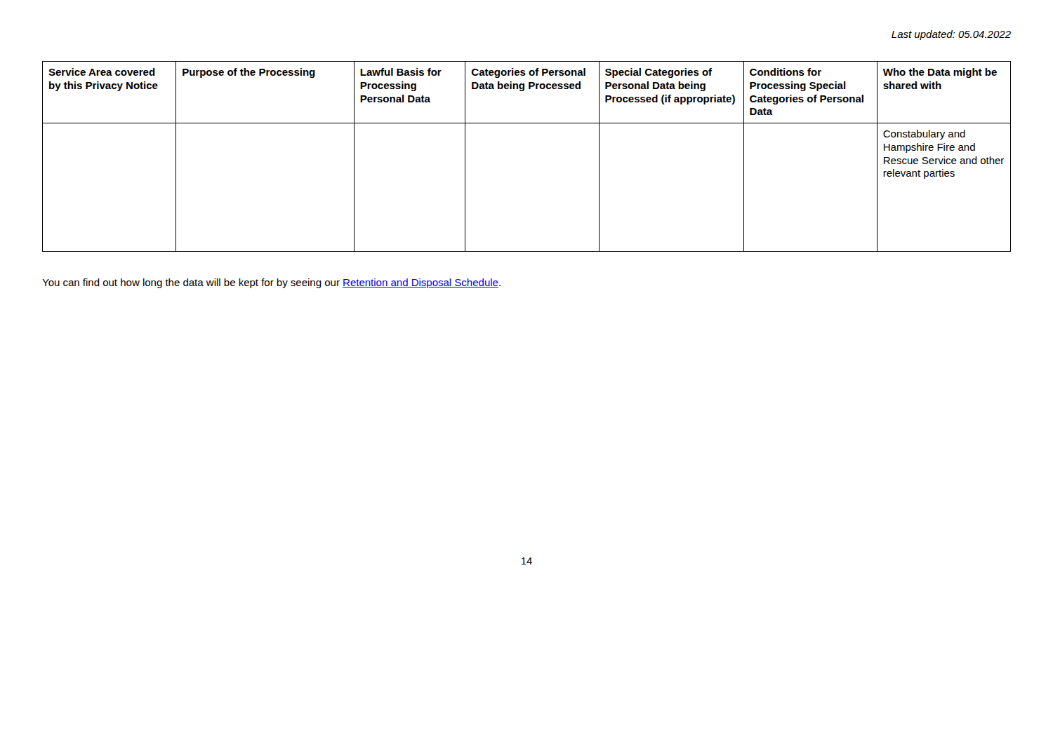Last updated: 05.04.2022
| Service Area covered by this Privacy Notice | Purpose of the Processing | Lawful Basis for Processing Personal Data | Categories of Personal Data being Processed | Special Categories of Personal Data being Processed (if appropriate) | Conditions for Processing Special Categories of Personal Data | Who the Data might be shared with |
| --- | --- | --- | --- | --- | --- | --- |
| | | | | | | Constabulary and Hampshire Fire and Rescue Service and other relevant parties |
You can find out how long the data will be kept for by seeing our Retention and Disposal Schedule.
14